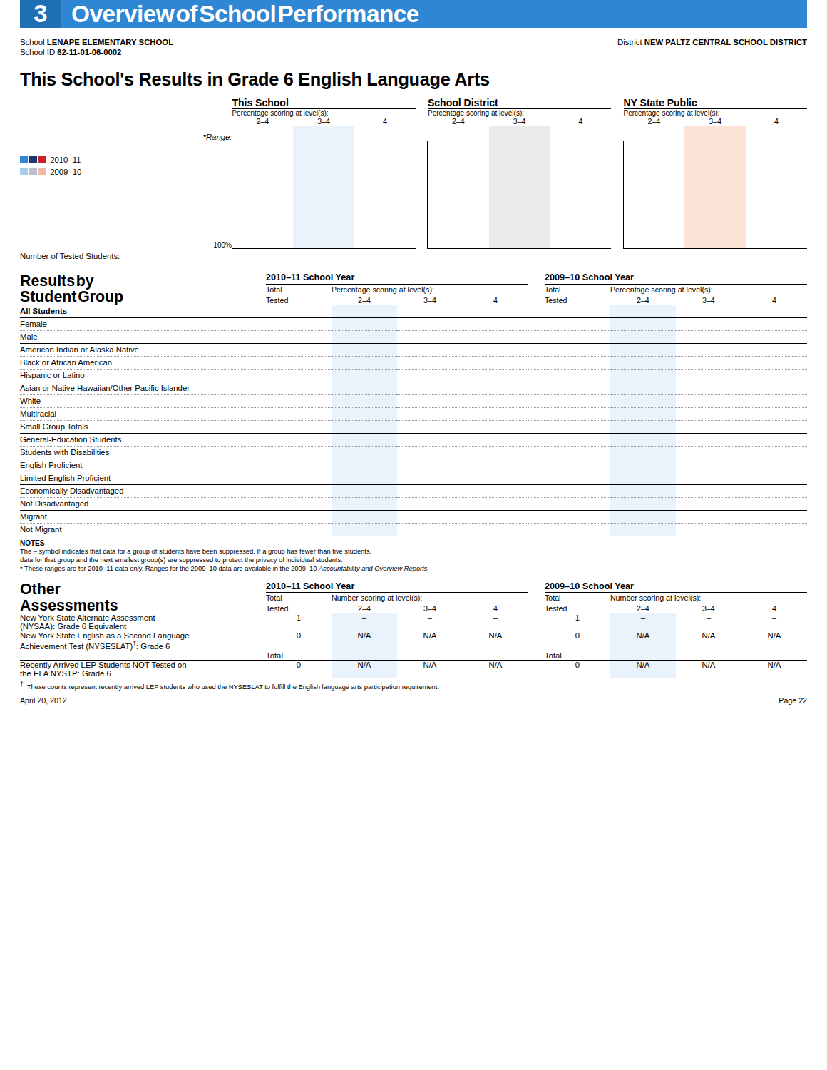3
Overview of School Performance
School LENAPE ELEMENTARY SCHOOL
District NEW PALTZ CENTRAL SCHOOL DISTRICT
School ID 62-11-01-06-0002
This School's Results in Grade 6 English Language Arts
| | | This School | | School District | | NY State Public |
| | | Percentage scoring at level(s): | | Percentage scoring at level(s): | | Percentage scoring at level(s): |
| | | 2–4 | 3–4 | 4 | | 2–4 | 3–4 | 4 | | 2–4 | 3–4 | 4 |
| *Range: | | | | | | | | | | | |
| 2010–11 2009–10 | 100% | | | | | | | | | | | |
| Number of Tested Students: | |
| Results by Student Group | 2010–11 School Year | | 2009–10 School Year |
| Total | Percentage scoring at level(s): | | Total | Percentage scoring at level(s): |
| Tested | 2–4 | 3–4 | 4 | | Tested | 2–4 | 3–4 | 4 |
| All Students | | | | | | | | | |
| Female | | | | | | | | | |
| Male | | | | | | | | | |
| American Indian or Alaska Native | | | | | | | | | |
| Black or African American | | | | | | | | | |
| Hispanic or Latino | | | | | | | | | |
| Asian or Native Hawaiian/Other Pacific Islander | | | | | | | | | |
| White | | | | | | | | | |
| Multiracial | | | | | | | | | |
| Small Group Totals | | | | | | | | | |
| General-Education Students | | | | | | | | | |
| Students with Disabilities | | | | | | | | | |
| English Proficient | | | | | | | | | |
| Limited English Proficient | | | | | | | | | |
| Economically Disadvantaged | | | | | | | | | |
| Not Disadvantaged | | | | | | | | | |
| Migrant | | | | | | | | | |
| Not Migrant | | | | | | | | | |
NOTES
The – symbol indicates that data for a group of students have been suppressed. If a group has fewer than five students,
data for that group and the next smallest group(s) are suppressed to protect the privacy of individual students.
* These ranges are for 2010–11 data only. Ranges for the 2009–10 data are available in the 2009–10 Accountability and Overview Reports.
| Other Assessments | 2010–11 School Year | | 2009–10 School Year |
| Total | Number scoring at level(s): | | Total | Number scoring at level(s): |
| Tested | 2–4 | 3–4 | 4 | | Tested | 2–4 | 3–4 | 4 |
| New York State Alternate Assessment (NYSAA): Grade 6 Equivalent | 1 | – | – | – | | 1 | – | – | – |
| New York State English as a Second Language Achievement Test (NYSESLAT) † : Grade 6 | 0 | N/A | N/A | N/A | | 0 | N/A | N/A | N/A |
| | Total | | | | | Total | | | |
| Recently Arrived LEP Students NOT Tested on the ELA NYSTP: Grade 6 | 0 | N/A | N/A | N/A | | 0 | N/A | N/A | N/A |
† These counts represent recently arrived LEP students who used the NYSESLAT to fulfill the English language arts participation requirement.
April 20, 2012
Page 22